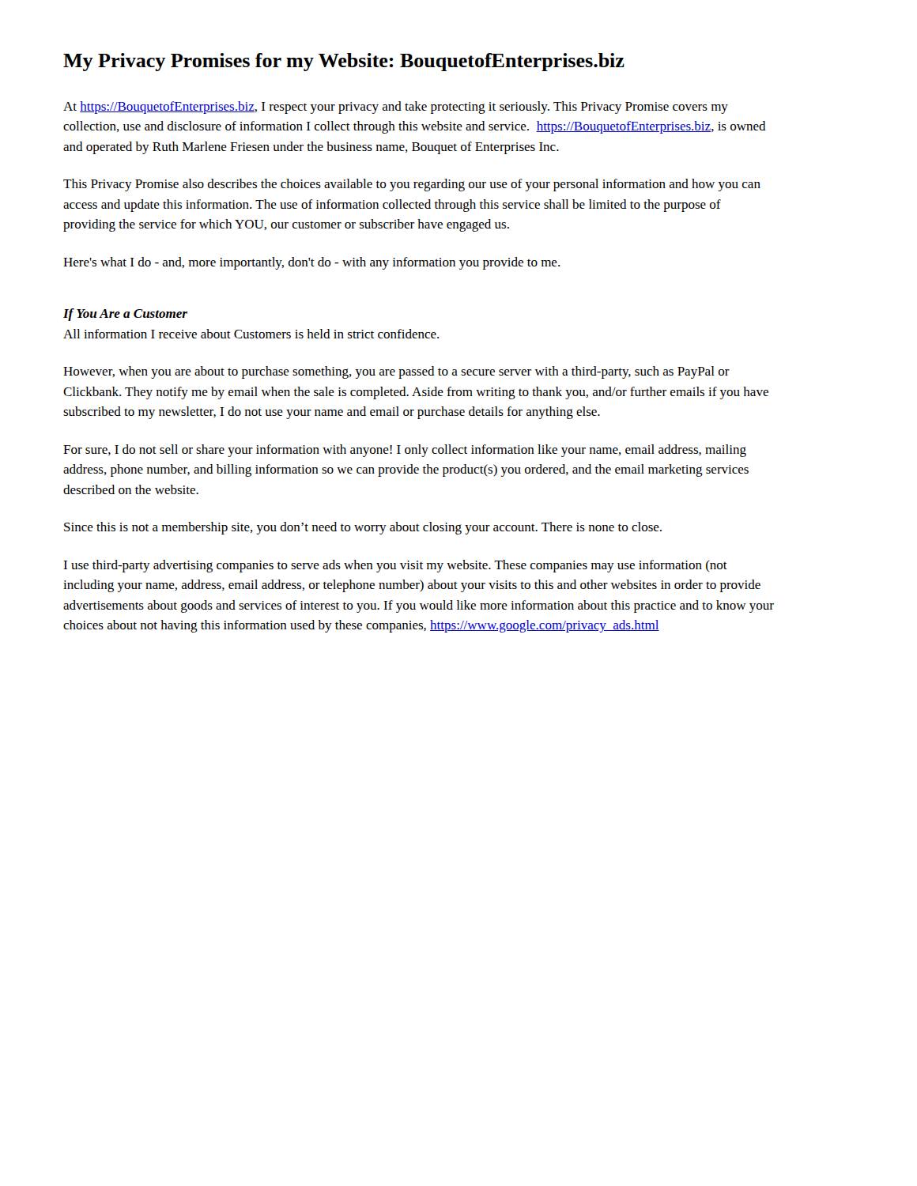My Privacy Promises for my Website: BouquetofEnterprises.biz
At https://BouquetofEnterprises.biz, I respect your privacy and take protecting it seriously. This Privacy Promise covers my collection, use and disclosure of information I collect through this website and service. https://BouquetofEnterprises.biz, is owned and operated by Ruth Marlene Friesen under the business name, Bouquet of Enterprises Inc.
This Privacy Promise also describes the choices available to you regarding our use of your personal information and how you can access and update this information. The use of information collected through this service shall be limited to the purpose of providing the service for which YOU, our customer or subscriber have engaged us.
Here's what I do - and, more importantly, don't do - with any information you provide to me.
If You Are a Customer
All information I receive about Customers is held in strict confidence.
However, when you are about to purchase something, you are passed to a secure server with a third-party, such as PayPal or Clickbank. They notify me by email when the sale is completed. Aside from writing to thank you, and/or further emails if you have subscribed to my newsletter, I do not use your name and email or purchase details for anything else.
For sure, I do not sell or share your information with anyone! I only collect information like your name, email address, mailing address, phone number, and billing information so we can provide the product(s) you ordered, and the email marketing services described on the website.
Since this is not a membership site, you don’t need to worry about closing your account. There is none to close.
I use third-party advertising companies to serve ads when you visit my website. These companies may use information (not including your name, address, email address, or telephone number) about your visits to this and other websites in order to provide advertisements about goods and services of interest to you. If you would like more information about this practice and to know your choices about not having this information used by these companies, https://www.google.com/privacy_ads.html